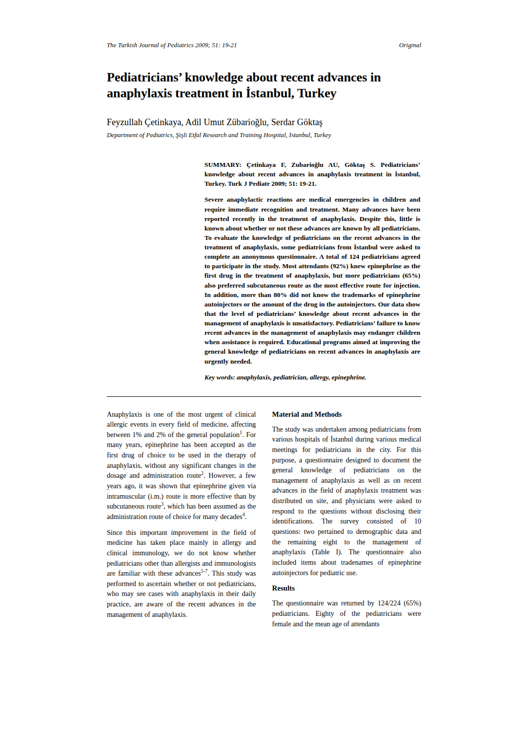The Turkish Journal of Pediatrics 2009; 51: 19-21 Original
Pediatricians’ knowledge about recent advances in anaphylaxis treatment in İstanbul, Turkey
Feyzullah Çetinkaya, Adil Umut Zübarioğlu, Serdar Göktaş
Department of Pediatrics, Şişli Etfal Research and Training Hospital, İstanbul, Turkey
SUMMARY: Çetinkaya F, Zubarioğlu AU, Göktaş S. Pediatricians’ knowledge about recent advances in anaphylaxis treatment in İstanbul, Turkey. Turk J Pediatr 2009; 51: 19-21.
Severe anaphylactic reactions are medical emergencies in children and require immediate recognition and treatment. Many advances have been reported recently in the treatment of anaphylaxis. Despite this, little is known about whether or not these advances are known by all pediatricians. To evaluate the knowledge of pediatricians on the recent advances in the treatment of anaphylaxis, some pediatricians from İstanbul were asked to complete an anonymous questionnaire. A total of 124 pediatricians agreed to participate in the study. Most attendants (92%) knew epinephrine as the first drug in the treatment of anaphylaxis, but more pediatricians (65%) also preferred subcutaneous route as the most effective route for injection. In addition, more than 80% did not know the trademarks of epinephrine autoinjectors or the amount of the drug in the autoinjectors. Our data show that the level of pediatricians’ knowledge about recent advances in the management of anaphylaxis is unsatisfactory. Pediatricians’ failure to know recent advances in the management of anaphylaxis may endanger children when assistance is required. Educational programs aimed at improving the general knowledge of pediatricians on recent advances in anaphylaxis are urgently needed.
Key words: anaphylaxis, pediatrician, allergy, epinephrine.
Anaphylaxis is one of the most urgent of clinical allergic events in every field of medicine, affecting between 1% and 2% of the general population1. For many years, epinephrine has been accepted as the first drug of choice to be used in the therapy of anaphylaxis, without any significant changes in the dosage and administration route2. However, a few years ago, it was shown that epinephrine given via intramuscular (i.m.) route is more effective than by subcutaneous route3, which has been assumed as the administration route of choice for many decades4.
Since this important improvement in the field of medicine has taken place mainly in allergy and clinical immunology, we do not know whether pediatricians other than allergists and immunologists are familiar with these advances5-7. This study was performed to ascertain whether or not pediatricians, who may see cases with anaphylaxis in their daily practice, are aware of the recent advances in the management of anaphylaxis.
Material and Methods
The study was undertaken among pediatricians from various hospitals of İstanbul during various medical meetings for pediatricians in the city. For this purpose, a questionnaire designed to document the general knowledge of pediatricians on the management of anaphylaxis as well as on recent advances in the field of anaphylaxis treatment was distributed on site, and physicians were asked to respond to the questions without disclosing their identifications. The survey consisted of 10 questions: two pertained to demographic data and the remaining eight to the management of anaphylaxis (Table I). The questionnaire also included items about tradenames of epinephrine autoinjectors for pediatric use.
Results
The questionnaire was returned by 124/224 (65%) pediatricians. Eighty of the pediatricians were female and the mean age of attendants